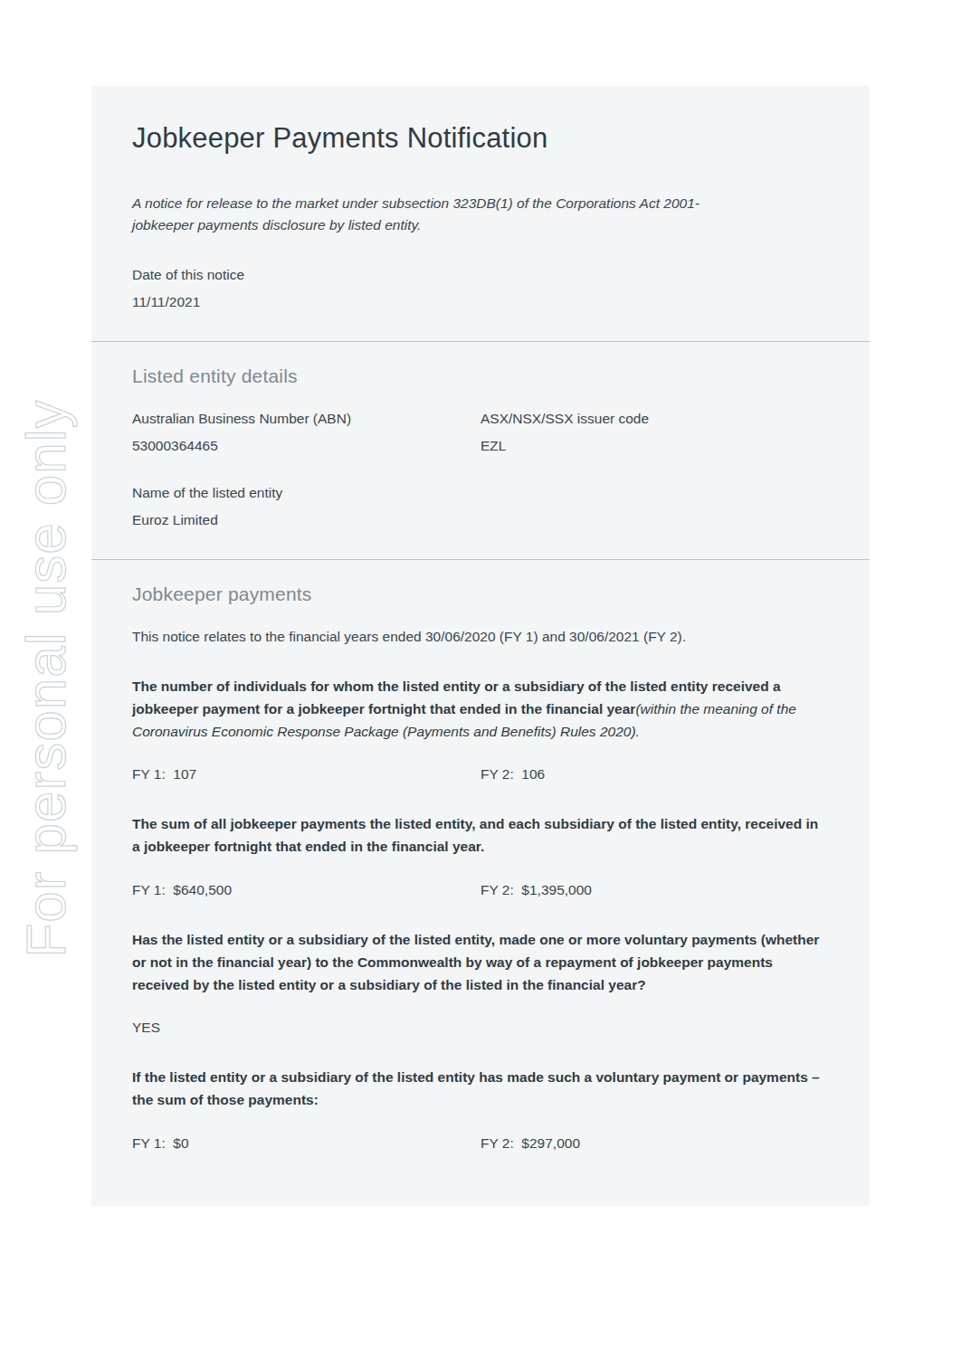For personal use only
Jobkeeper Payments Notification
A notice for release to the market under subsection 323DB(1) of the Corporations Act 2001-
jobkeeper payments disclosure by listed entity.
Date of this notice
11/11/2021
Listed entity details
Australian Business Number (ABN)
53000364465
ASX/NSX/SSX issuer code
EZL
Name of the listed entity
Euroz Limited
Jobkeeper payments
This notice relates to the financial years ended 30/06/2020 (FY 1) and 30/06/2021 (FY 2).
The number of individuals for whom the listed entity or a subsidiary of the listed entity received a jobkeeper payment for a jobkeeper fortnight that ended in the financial year(within the meaning of the Coronavirus Economic Response Package (Payments and Benefits) Rules 2020).
FY 1: 107
FY 2: 106
The sum of all jobkeeper payments the listed entity, and each subsidiary of the listed entity, received in a jobkeeper fortnight that ended in the financial year.
FY 1: $640,500
FY 2: $1,395,000
Has the listed entity or a subsidiary of the listed entity, made one or more voluntary payments (whether or not in the financial year) to the Commonwealth by way of a repayment of jobkeeper payments received by the listed entity or a subsidiary of the listed in the financial year?
YES
If the listed entity or a subsidiary of the listed entity has made such a voluntary payment or payments –the sum of those payments:
FY 1: $0
FY 2: $297,000